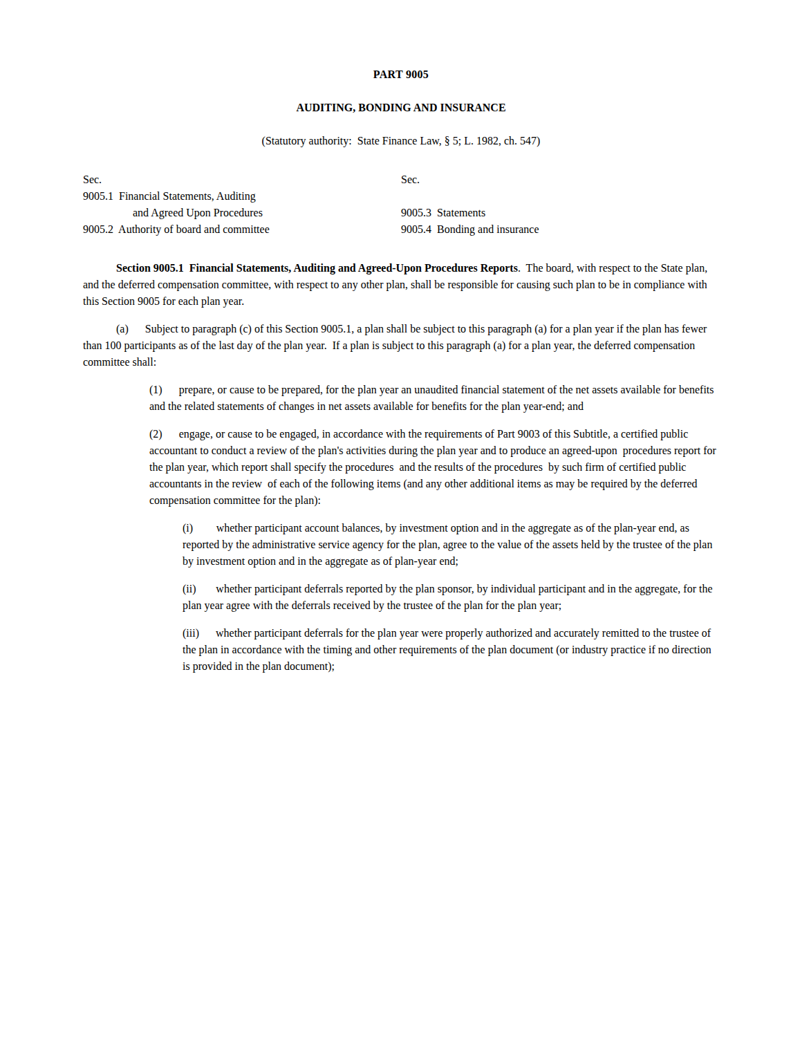PART 9005
AUDITING, BONDING AND INSURANCE
(Statutory authority: State Finance Law, § 5; L. 1982, ch. 547)
| Sec. 9005.1 Financial Statements, Auditing and Agreed Upon Procedures 9005.2 Authority of board and committee | Sec. 9005.3 Statements 9005.4 Bonding and insurance |
Section 9005.1 Financial Statements, Auditing and Agreed-Upon Procedures Reports. The board, with respect to the State plan, and the deferred compensation committee, with respect to any other plan, shall be responsible for causing such plan to be in compliance with this Section 9005 for each plan year.
(a) Subject to paragraph (c) of this Section 9005.1, a plan shall be subject to this paragraph (a) for a plan year if the plan has fewer than 100 participants as of the last day of the plan year. If a plan is subject to this paragraph (a) for a plan year, the deferred compensation committee shall:
(1) prepare, or cause to be prepared, for the plan year an unaudited financial statement of the net assets available for benefits and the related statements of changes in net assets available for benefits for the plan year-end; and
(2) engage, or cause to be engaged, in accordance with the requirements of Part 9003 of this Subtitle, a certified public accountant to conduct a review of the plan's activities during the plan year and to produce an agreed-upon procedures report for the plan year, which report shall specify the procedures and the results of the procedures by such firm of certified public accountants in the review of each of the following items (and any other additional items as may be required by the deferred compensation committee for the plan):
(i) whether participant account balances, by investment option and in the aggregate as of the plan-year end, as reported by the administrative service agency for the plan, agree to the value of the assets held by the trustee of the plan by investment option and in the aggregate as of plan-year end;
(ii) whether participant deferrals reported by the plan sponsor, by individual participant and in the aggregate, for the plan year agree with the deferrals received by the trustee of the plan for the plan year;
(iii) whether participant deferrals for the plan year were properly authorized and accurately remitted to the trustee of the plan in accordance with the timing and other requirements of the plan document (or industry practice if no direction is provided in the plan document);